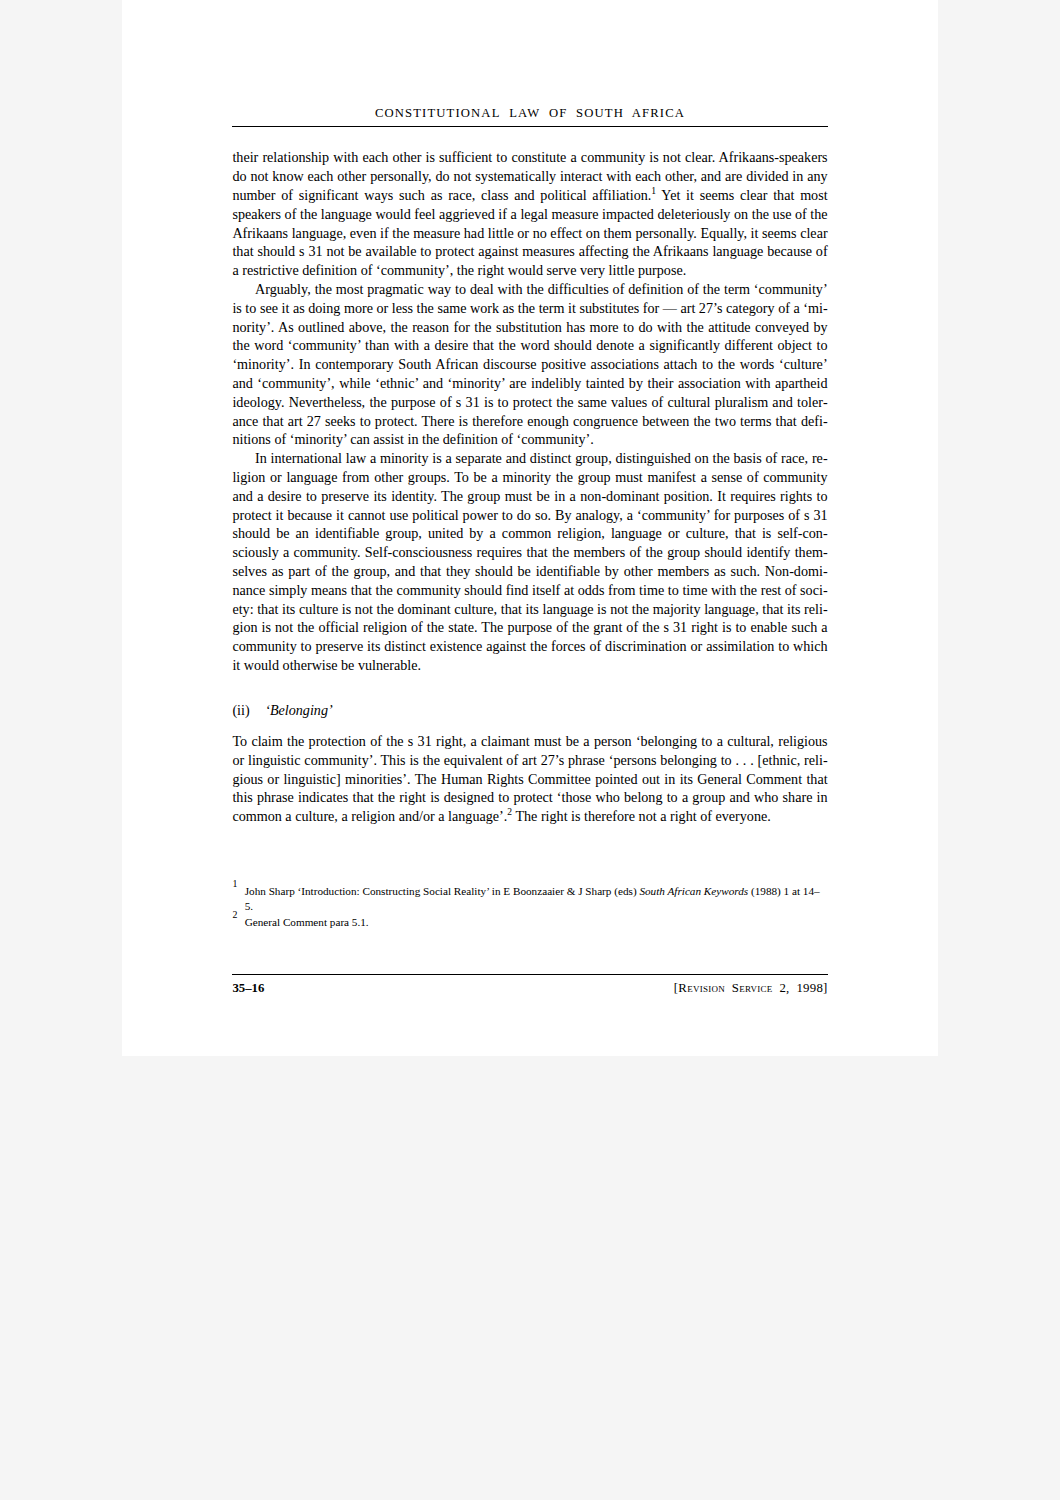Constitutional Law of South Africa
their relationship with each other is sufficient to constitute a community is not clear. Afrikaans-speakers do not know each other personally, do not systematically interact with each other, and are divided in any number of significant ways such as race, class and political affiliation.1 Yet it seems clear that most speakers of the language would feel aggrieved if a legal measure impacted deleteriously on the use of the Afrikaans language, even if the measure had little or no effect on them personally. Equally, it seems clear that should s 31 not be available to protect against measures affecting the Afrikaans language because of a restrictive definition of ‘community’, the right would serve very little purpose.
Arguably, the most pragmatic way to deal with the difficulties of definition of the term ‘community’ is to see it as doing more or less the same work as the term it substitutes for — art 27’s category of a ‘minority’. As outlined above, the reason for the substitution has more to do with the attitude conveyed by the word ‘community’ than with a desire that the word should denote a significantly different object to ‘minority’. In contemporary South African discourse positive associations attach to the words ‘culture’ and ‘community’, while ‘ethnic’ and ‘minority’ are indelibly tainted by their association with apartheid ideology. Nevertheless, the purpose of s 31 is to protect the same values of cultural pluralism and tolerance that art 27 seeks to protect. There is therefore enough congruence between the two terms that definitions of ‘minority’ can assist in the definition of ‘community’.
In international law a minority is a separate and distinct group, distinguished on the basis of race, religion or language from other groups. To be a minority the group must manifest a sense of community and a desire to preserve its identity. The group must be in a non-dominant position. It requires rights to protect it because it cannot use political power to do so. By analogy, a ‘community’ for purposes of s 31 should be an identifiable group, united by a common religion, language or culture, that is self-consciously a community. Self-consciousness requires that the members of the group should identify themselves as part of the group, and that they should be identifiable by other members as such. Non-dominance simply means that the community should find itself at odds from time to time with the rest of society: that its culture is not the dominant culture, that its language is not the majority language, that its religion is not the official religion of the state. The purpose of the grant of the s 31 right is to enable such a community to preserve its distinct existence against the forces of discrimination or assimilation to which it would otherwise be vulnerable.
(ii) ‘Belonging’
To claim the protection of the s 31 right, a claimant must be a person ‘belonging to a cultural, religious or linguistic community’. This is the equivalent of art 27’s phrase ‘persons belonging to . . . [ethnic, religious or linguistic] minorities’. The Human Rights Committee pointed out in its General Comment that this phrase indicates that the right is designed to protect ‘those who belong to a group and who share in common a culture, a religion and/or a language’.2 The right is therefore not a right of everyone.
1John Sharp ‘Introduction: Constructing Social Reality’ in E Boonzaaier & J Sharp (eds) South African Keywords (1988) 1 at 14–5.
2General Comment para 5.1.
35–16 [Revision Service 2, 1998]